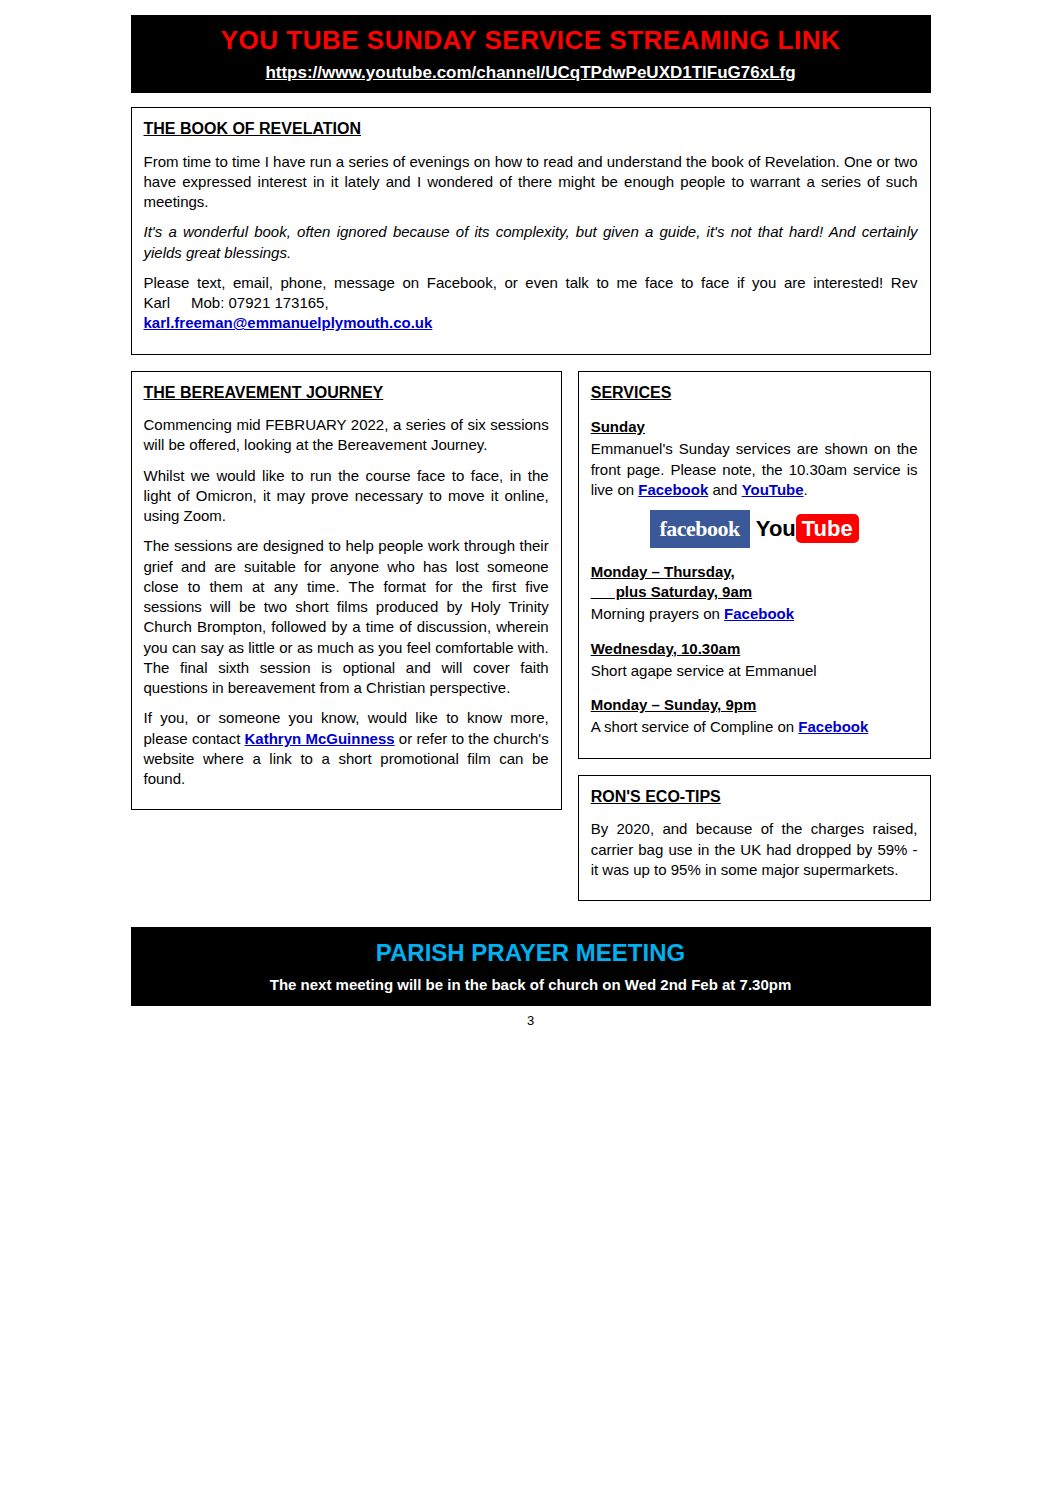YOU TUBE SUNDAY SERVICE STREAMING LINK
https://www.youtube.com/channel/UCqTPdwPeUXD1TlFuG76xLfg
THE BOOK OF REVELATION
From time to time I have run a series of evenings on how to read and understand the book of Revelation. One or two have expressed interest in it lately and I wondered of there might be enough people to warrant a series of such meetings.
It's a wonderful book, often ignored because of its complexity, but given a guide, it's not that hard! And certainly yields great blessings.
Please text, email, phone, message on Facebook, or even talk to me face to face if you are interested! Rev Karl Mob: 07921 173165,
karl.freeman@emmanuelplymouth.co.uk
THE BEREAVEMENT JOURNEY
Commencing mid FEBRUARY 2022, a series of six sessions will be offered, looking at the Bereavement Journey.
Whilst we would like to run the course face to face, in the light of Omicron, it may prove necessary to move it online, using Zoom.
The sessions are designed to help people work through their grief and are suitable for anyone who has lost someone close to them at any time. The format for the first five sessions will be two short films produced by Holy Trinity Church Brompton, followed by a time of discussion, wherein you can say as little or as much as you feel comfortable with. The final sixth session is optional and will cover faith questions in bereavement from a Christian perspective.
If you, or someone you know, would like to know more, please contact Kathryn McGuinness or refer to the church's website where a link to a short promotional film can be found.
SERVICES
Sunday
Emmanuel's Sunday services are shown on the front page. Please note, the 10.30am service is live on Facebook and YouTube.
facebook You Tube
Monday – Thursday,
plus Saturday, 9am
Morning prayers on Facebook
Wednesday, 10.30am
Short agape service at Emmanuel
Monday – Sunday, 9pm
A short service of Compline on Facebook
RON'S ECO-TIPS
By 2020, and because of the charges raised, carrier bag use in the UK had dropped by 59% - it was up to 95% in some major supermarkets.
PARISH PRAYER MEETING
The next meeting will be in the back of church on Wed 2nd Feb at 7.30pm
3